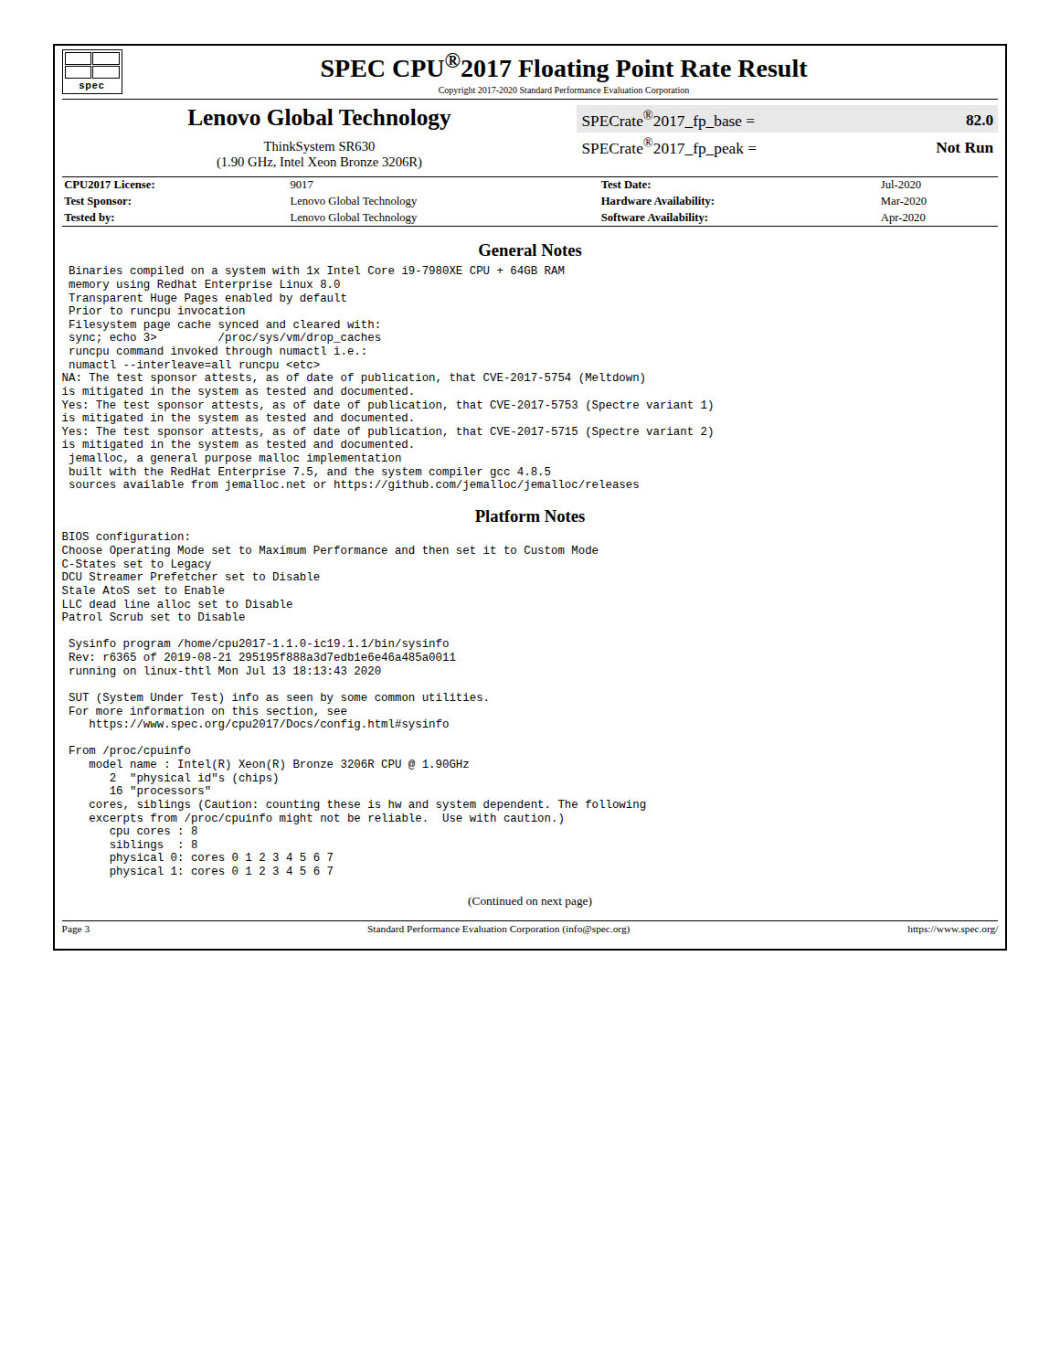spec
SPEC CPU®2017 Floating Point Rate Result
Copyright 2017-2020 Standard Performance Evaluation Corporation
Lenovo Global Technology
ThinkSystem SR630
(1.90 GHz, Intel Xeon Bronze 3206R)
SPECrate®2017_fp_base = 82.0
SPECrate®2017_fp_peak = Not Run
| CPU2017 License: | 9017 | Test Date: | Jul-2020 |
| Test Sponsor: | Lenovo Global Technology | Hardware Availability: | Mar-2020 |
| Tested by: | Lenovo Global Technology | Software Availability: | Apr-2020 |
General Notes
 Binaries compiled on a system with 1x Intel Core i9-7980XE CPU + 64GB RAM
 memory using Redhat Enterprise Linux 8.0
 Transparent Huge Pages enabled by default
 Prior to runcpu invocation
 Filesystem page cache synced and cleared with:
 sync; echo 3>         /proc/sys/vm/drop_caches
 runcpu command invoked through numactl i.e.:
 numactl --interleave=all runcpu <etc>
NA: The test sponsor attests, as of date of publication, that CVE-2017-5754 (Meltdown)
is mitigated in the system as tested and documented.
Yes: The test sponsor attests, as of date of publication, that CVE-2017-5753 (Spectre variant 1)
is mitigated in the system as tested and documented.
Yes: The test sponsor attests, as of date of publication, that CVE-2017-5715 (Spectre variant 2)
is mitigated in the system as tested and documented.
 jemalloc, a general purpose malloc implementation
 built with the RedHat Enterprise 7.5, and the system compiler gcc 4.8.5
 sources available from jemalloc.net or https://github.com/jemalloc/jemalloc/releases
Platform Notes
BIOS configuration:
Choose Operating Mode set to Maximum Performance and then set it to Custom Mode
C-States set to Legacy
DCU Streamer Prefetcher set to Disable
Stale AtoS set to Enable
LLC dead line alloc set to Disable
Patrol Scrub set to Disable

 Sysinfo program /home/cpu2017-1.1.0-ic19.1.1/bin/sysinfo
 Rev: r6365 of 2019-08-21 295195f888a3d7edb1e6e46a485a0011
 running on linux-thtl Mon Jul 13 18:13:43 2020

 SUT (System Under Test) info as seen by some common utilities.
 For more information on this section, see
    https://www.spec.org/cpu2017/Docs/config.html#sysinfo

 From /proc/cpuinfo
    model name : Intel(R) Xeon(R) Bronze 3206R CPU @ 1.90GHz
       2  "physical id"s (chips)
       16 "processors"
    cores, siblings (Caution: counting these is hw and system dependent. The following
    excerpts from /proc/cpuinfo might not be reliable.  Use with caution.)
       cpu cores : 8
       siblings  : 8
       physical 0: cores 0 1 2 3 4 5 6 7
       physical 1: cores 0 1 2 3 4 5 6 7
(Continued on next page)
Page 3 Standard Performance Evaluation Corporation (info@spec.org) https://www.spec.org/